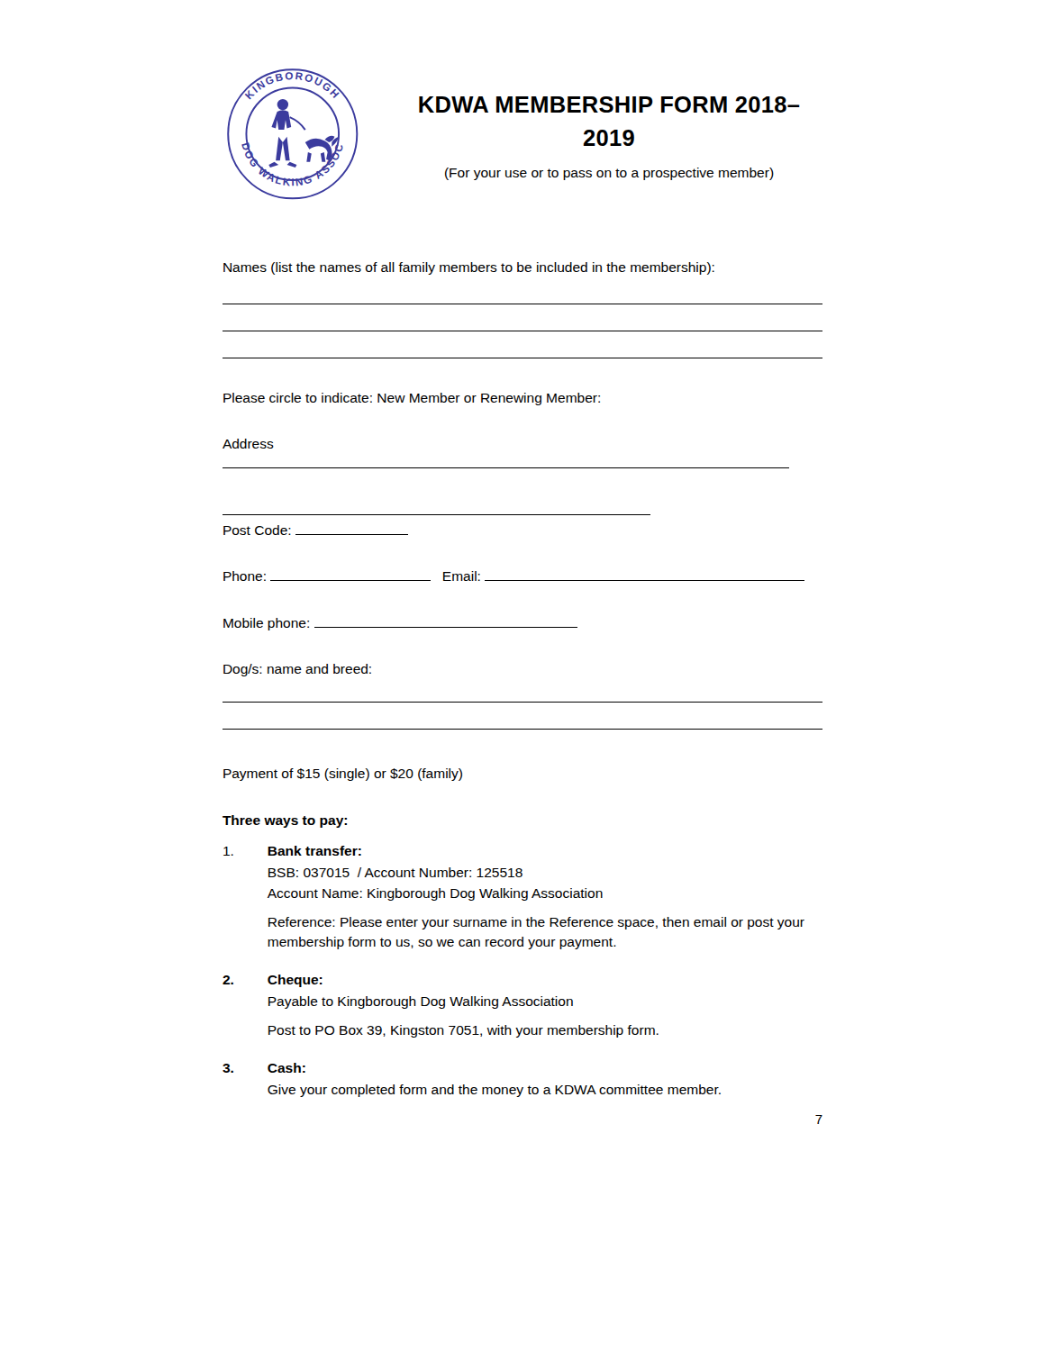KINGBOROUGH DOG WALKING ASSOC
KDWA MEMBERSHIP FORM 2018–2019
(For your use or to pass on to a prospective member)
Names (list the names of all family members to be included in the membership):
Please circle to indicate: New Member or Renewing Member:
Address
Post Code:
Phone: Email:
Mobile phone:
Dog/s: name and breed:
Payment of $15 (single) or $20 (family)
Three ways to pay:
Bank transfer:
BSB: 037015 / Account Number: 125518
Account Name: Kingborough Dog Walking Association
Reference: Please enter your surname in the Reference space, then email or post your membership form to us, so we can record your payment.
Cheque:
Payable to Kingborough Dog Walking Association
Post to PO Box 39, Kingston 7051, with your membership form.
Cash:
Give your completed form and the money to a KDWA committee member.
7